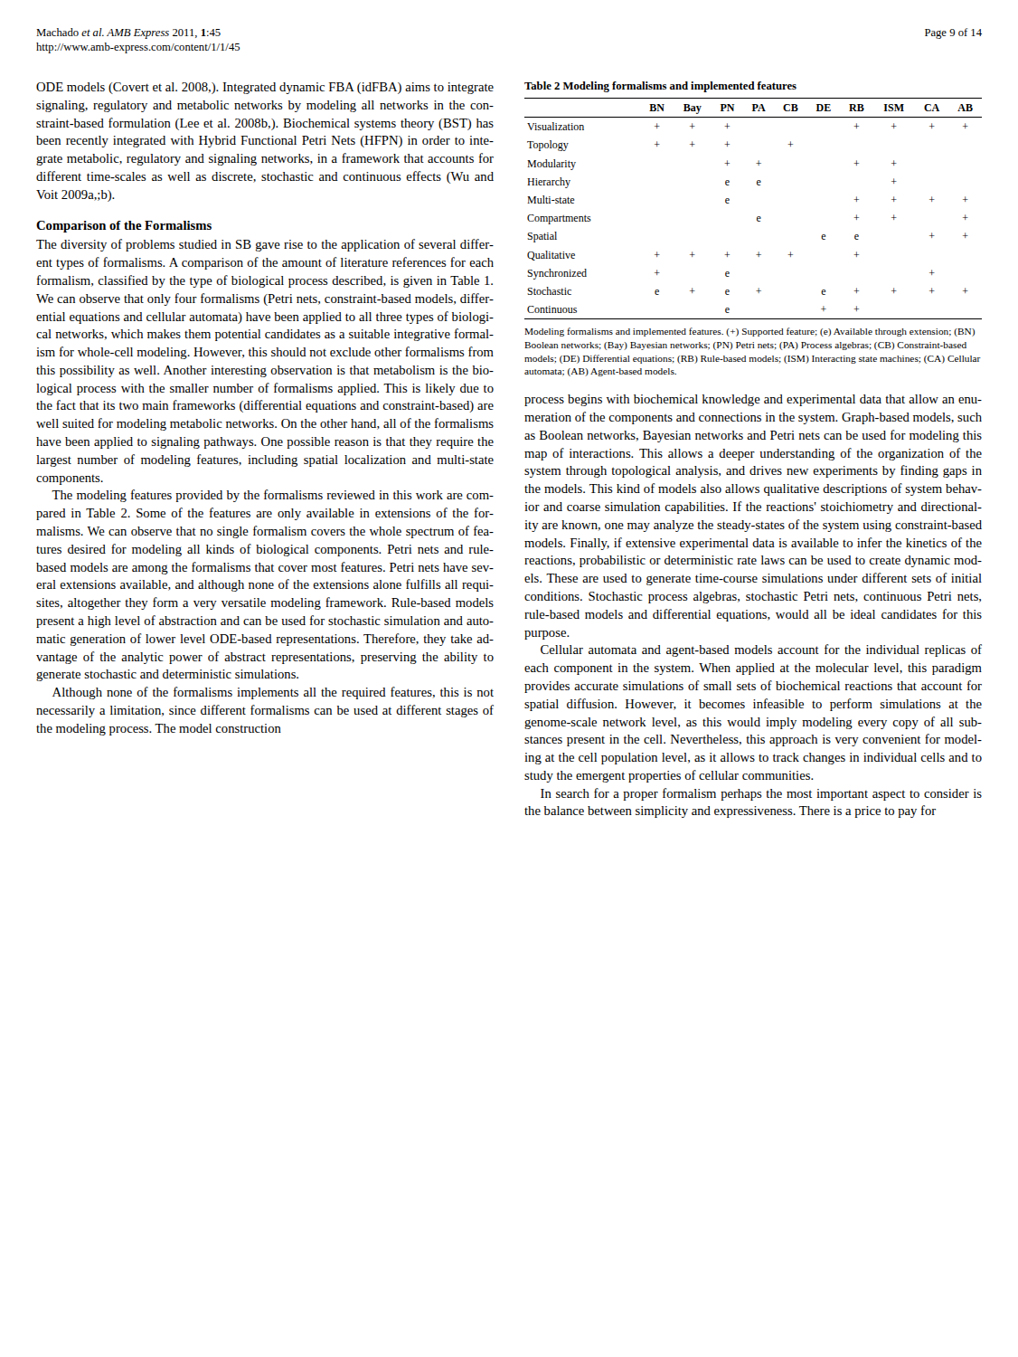Machado et al. AMB Express 2011, 1:45
http://www.amb-express.com/content/1/1/45
Page 9 of 14
ODE models (Covert et al. 2008,). Integrated dynamic FBA (idFBA) aims to integrate signaling, regulatory and metabolic networks by modeling all networks in the constraint-based formulation (Lee et al. 2008b,). Biochemical systems theory (BST) has been recently integrated with Hybrid Functional Petri Nets (HFPN) in order to integrate metabolic, regulatory and signaling networks, in a framework that accounts for different time-scales as well as discrete, stochastic and continuous effects (Wu and Voit 2009a,;b).
Comparison of the Formalisms
The diversity of problems studied in SB gave rise to the application of several different types of formalisms. A comparison of the amount of literature references for each formalism, classified by the type of biological process described, is given in Table 1. We can observe that only four formalisms (Petri nets, constraint-based models, differential equations and cellular automata) have been applied to all three types of biological networks, which makes them potential candidates as a suitable integrative formalism for whole-cell modeling. However, this should not exclude other formalisms from this possibility as well. Another interesting observation is that metabolism is the biological process with the smaller number of formalisms applied. This is likely due to the fact that its two main frameworks (differential equations and constraint-based) are well suited for modeling metabolic networks. On the other hand, all of the formalisms have been applied to signaling pathways. One possible reason is that they require the largest number of modeling features, including spatial localization and multi-state components.
The modeling features provided by the formalisms reviewed in this work are compared in Table 2. Some of the features are only available in extensions of the formalisms. We can observe that no single formalism covers the whole spectrum of features desired for modeling all kinds of biological components. Petri nets and rule-based models are among the formalisms that cover most features. Petri nets have several extensions available, and although none of the extensions alone fulfills all requisites, altogether they form a very versatile modeling framework. Rule-based models present a high level of abstraction and can be used for stochastic simulation and automatic generation of lower level ODE-based representations. Therefore, they take advantage of the analytic power of abstract representations, preserving the ability to generate stochastic and deterministic simulations.
Although none of the formalisms implements all the required features, this is not necessarily a limitation, since different formalisms can be used at different stages of the modeling process. The model construction
Table 2 Modeling formalisms and implemented features
| | BN | Bay | PN | PA | CB | DE | RB | ISM | CA | AB |
| --- | --- | --- | --- | --- | --- | --- | --- | --- | --- | --- |
| Visualization | + | + | + | | | | + | + | + | + |
| Topology | + | + | + | | + | | | | | |
| Modularity | | | + | + | | | + | + | | |
| Hierarchy | | | e | e | | | | + | | |
| Multi-state | | | e | | | | + | + | + | + |
| Compartments | | | | e | | | + | + | | + |
| Spatial | | | | | | e | e | | + | + |
| Qualitative | + | + | + | + | + | | + | | | |
| Synchronized | + | | e | | | | | | + | |
| Stochastic | e | + | e | + | | e | + | + | + | + |
| Continuous | | | e | | | + | + | | | |
Modeling formalisms and implemented features. (+) Supported feature; (e) Available through extension; (BN) Boolean networks; (Bay) Bayesian networks; (PN) Petri nets; (PA) Process algebras; (CB) Constraint-based models; (DE) Differential equations; (RB) Rule-based models; (ISM) Interacting state machines; (CA) Cellular automata; (AB) Agent-based models.
process begins with biochemical knowledge and experimental data that allow an enumeration of the components and connections in the system. Graph-based models, such as Boolean networks, Bayesian networks and Petri nets can be used for modeling this map of interactions. This allows a deeper understanding of the organization of the system through topological analysis, and drives new experiments by finding gaps in the models. This kind of models also allows qualitative descriptions of system behavior and coarse simulation capabilities. If the reactions' stoichiometry and directionality are known, one may analyze the steady-states of the system using constraint-based models. Finally, if extensive experimental data is available to infer the kinetics of the reactions, probabilistic or deterministic rate laws can be used to create dynamic models. These are used to generate time-course simulations under different sets of initial conditions. Stochastic process algebras, stochastic Petri nets, continuous Petri nets, rule-based models and differential equations, would all be ideal candidates for this purpose.
Cellular automata and agent-based models account for the individual replicas of each component in the system. When applied at the molecular level, this paradigm provides accurate simulations of small sets of biochemical reactions that account for spatial diffusion. However, it becomes infeasible to perform simulations at the genome-scale network level, as this would imply modeling every copy of all substances present in the cell. Nevertheless, this approach is very convenient for modeling at the cell population level, as it allows to track changes in individual cells and to study the emergent properties of cellular communities.
In search for a proper formalism perhaps the most important aspect to consider is the balance between simplicity and expressiveness. There is a price to pay for